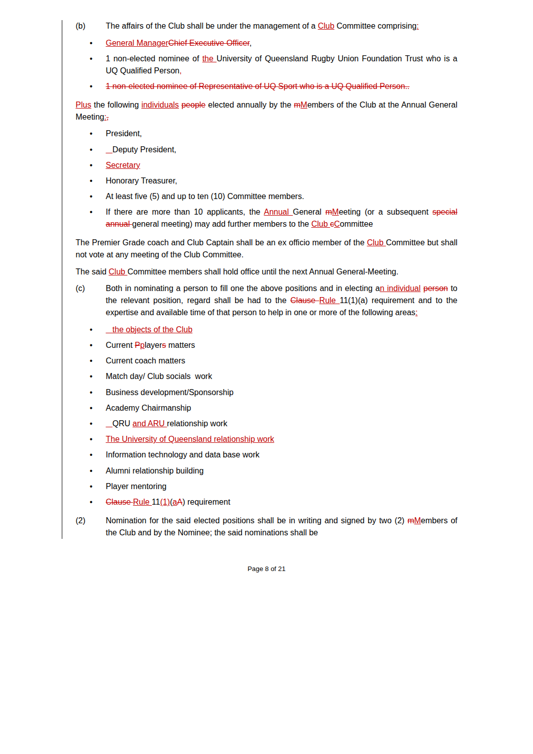(b)
The affairs of the Club shall be under the management of a Club Committee comprising:
General ManagerChief Executive Officer,
1 non-elected nominee of the University of Queensland Rugby Union Foundation Trust who is a UQ Qualified Person,
1 non-elected nominee of Representative of UQ Sport who is a UQ Qualified Person..
Plus the following individuals people elected annually by the mMembers of the Club at the Annual General Meeting:,
President,
Deputy President,
Secretary
Honorary Treasurer,
At least five (5) and up to ten (10) Committee members.
If there are more than 10 applicants, the Annual General mMeeting (or a subsequent special annual general meeting) may add further members to the Club cCommittee
The Premier Grade coach and Club Captain shall be an ex officio member of the Club Committee but shall not vote at any meeting of the Club Committee.
The said Club Committee members shall hold office until the next Annual General-Meeting.
(c)
Both in nominating a person to fill one the above positions and in electing an individual person to the relevant position, regard shall be had to the Clause Rule 11(1)(a) requirement and to the expertise and available time of that person to help in one or more of the following areas:
the objects of the Club
Current Pplayers matters
Current coach matters
Match day/ Club socials work
Business development/Sponsorship
Academy Chairmanship
QRU and ARU relationship work
The University of Queensland relationship work
Information technology and data base work
Alumni relationship building
Player mentoring
Clause Rule 11(1)(aA) requirement
(2)
Nomination for the said elected positions shall be in writing and signed by two (2) mMembers of the Club and by the Nominee; the said nominations shall be
Page 8 of 21